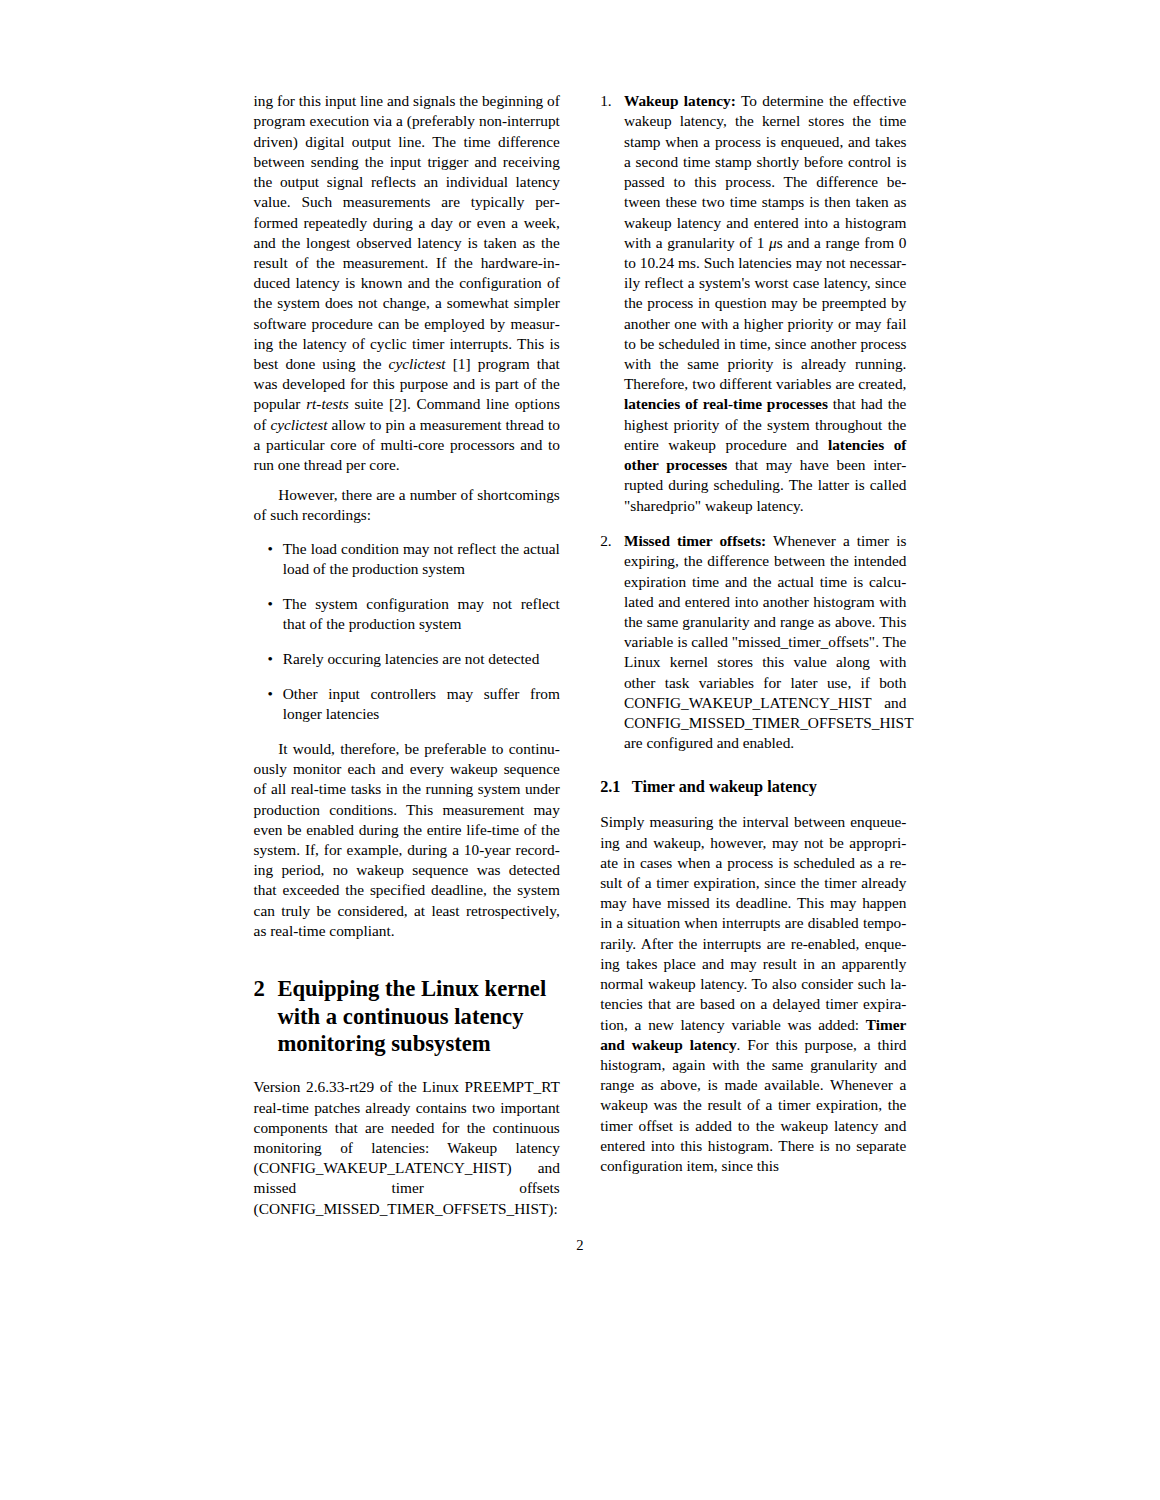ing for this input line and signals the beginning of program execution via a (preferably non-interrupt driven) digital output line. The time difference between sending the input trigger and receiving the output signal reflects an individual latency value. Such measurements are typically performed repeatedly during a day or even a week, and the longest observed latency is taken as the result of the measurement. If the hardware-induced latency is known and the configuration of the system does not change, a somewhat simpler software procedure can be employed by measuring the latency of cyclic timer interrupts. This is best done using the cyclictest [1] program that was developed for this purpose and is part of the popular rt-tests suite [2]. Command line options of cyclictest allow to pin a measurement thread to a particular core of multi-core processors and to run one thread per core.
However, there are a number of shortcomings of such recordings:
The load condition may not reflect the actual load of the production system
The system configuration may not reflect that of the production system
Rarely occuring latencies are not detected
Other input controllers may suffer from longer latencies
It would, therefore, be preferable to continuously monitor each and every wakeup sequence of all real-time tasks in the running system under production conditions. This measurement may even be enabled during the entire life-time of the system. If, for example, during a 10-year recording period, no wakeup sequence was detected that exceeded the specified deadline, the system can truly be considered, at least retrospectively, as real-time compliant.
2 Equipping the Linux kernel with a continuous latency monitoring subsystem
Version 2.6.33-rt29 of the Linux PREEMPT_RT real-time patches already contains two important components that are needed for the continuous monitoring of latencies: Wakeup latency (CONFIG_WAKEUP_LATENCY_HIST) and missed timer offsets (CONFIG_MISSED_TIMER_OFFSETS_HIST):
Wakeup latency: To determine the effective wakeup latency, the kernel stores the time stamp when a process is enqueued, and takes a second time stamp shortly before control is passed to this process. The difference between these two time stamps is then taken as wakeup latency and entered into a histogram with a granularity of 1 μs and a range from 0 to 10.24 ms. Such latencies may not necessarily reflect a system's worst case latency, since the process in question may be preempted by another one with a higher priority or may fail to be scheduled in time, since another process with the same priority is already running. Therefore, two different variables are created, latencies of real-time processes that had the highest priority of the system throughout the entire wakeup procedure and latencies of other processes that may have been interrupted during scheduling. The latter is called "sharedprio" wakeup latency.
Missed timer offsets: Whenever a timer is expiring, the difference between the intended expiration time and the actual time is calculated and entered into another histogram with the same granularity and range as above. This variable is called "missed_timer_offsets". The Linux kernel stores this value along with other task variables for later use, if both CONFIG_WAKEUP_LATENCY_HIST and CONFIG_MISSED_TIMER_OFFSETS_HIST are configured and enabled.
2.1 Timer and wakeup latency
Simply measuring the interval between enqueueing and wakeup, however, may not be appropriate in cases when a process is scheduled as a result of a timer expiration, since the timer already may have missed its deadline. This may happen in a situation when interrupts are disabled temporarily. After the interrupts are re-enabled, enqueing takes place and may result in an apparently normal wakeup latency. To also consider such latencies that are based on a delayed timer expiration, a new latency variable was added: Timer and wakeup latency. For this purpose, a third histogram, again with the same granularity and range as above, is made available. Whenever a wakeup was the result of a timer expiration, the timer offset is added to the wakeup latency and entered into this histogram. There is no separate configuration item, since this
2